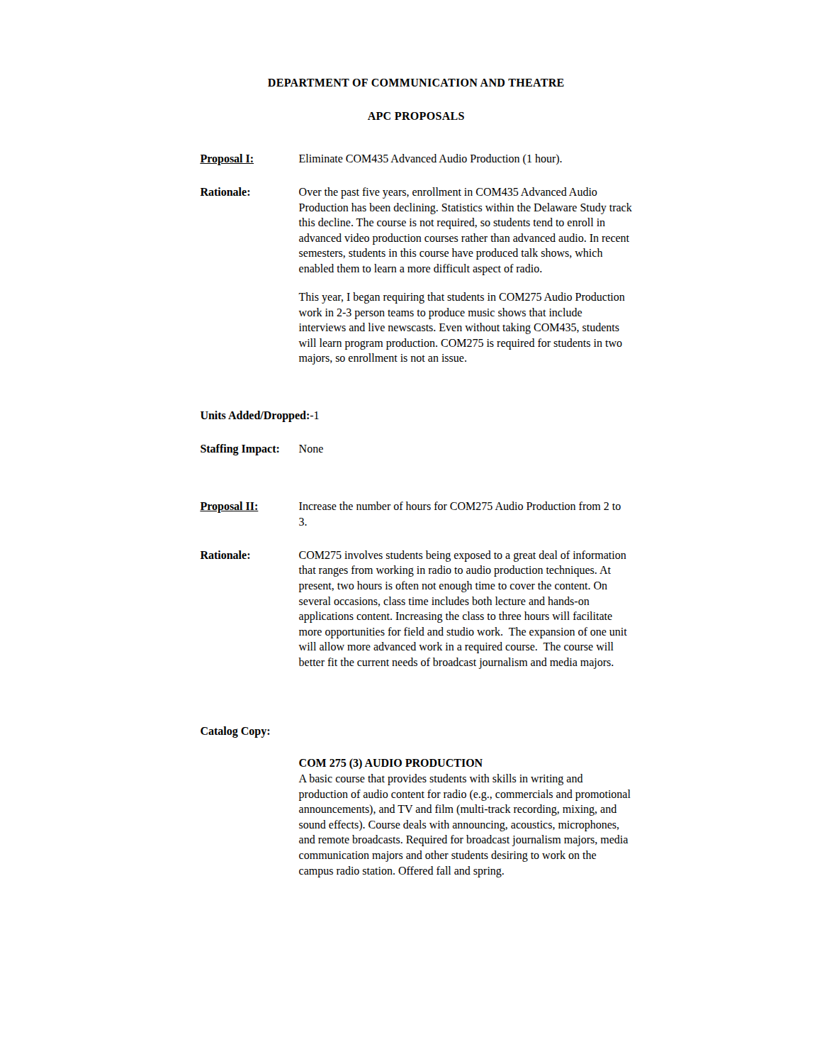DEPARTMENT OF COMMUNICATION AND THEATRE
APC PROPOSALS
| Proposal I: | Eliminate COM435 Advanced Audio Production (1 hour). |
| Rationale: | Over the past five years, enrollment in COM435 Advanced Audio Production has been declining. Statistics within the Delaware Study track this decline. The course is not required, so students tend to enroll in advanced video production courses rather than advanced audio. In recent semesters, students in this course have produced talk shows, which enabled them to learn a more difficult aspect of radio. This year, I began requiring that students in COM275 Audio Production work in 2-3 person teams to produce music shows that include interviews and live newscasts. Even without taking COM435, students will learn program production. COM275 is required for students in two majors, so enrollment is not an issue. |
| Units Added/Dropped: | -1 |
| Staffing Impact: | None |
| Proposal II: | Increase the number of hours for COM275 Audio Production from 2 to 3. |
| Rationale: | COM275 involves students being exposed to a great deal of information that ranges from working in radio to audio production techniques. At present, two hours is often not enough time to cover the content. On several occasions, class time includes both lecture and hands-on applications content. Increasing the class to three hours will facilitate more opportunities for field and studio work. The expansion of one unit will allow more advanced work in a required course. The course will better fit the current needs of broadcast journalism and media majors. |
Catalog Copy:
COM 275 (3) AUDIO PRODUCTION
A basic course that provides students with skills in writing and production of audio content for radio (e.g., commercials and promotional announcements), and TV and film (multi-track recording, mixing, and sound effects). Course deals with announcing, acoustics, microphones, and remote broadcasts. Required for broadcast journalism majors, media communication majors and other students desiring to work on the campus radio station. Offered fall and spring.